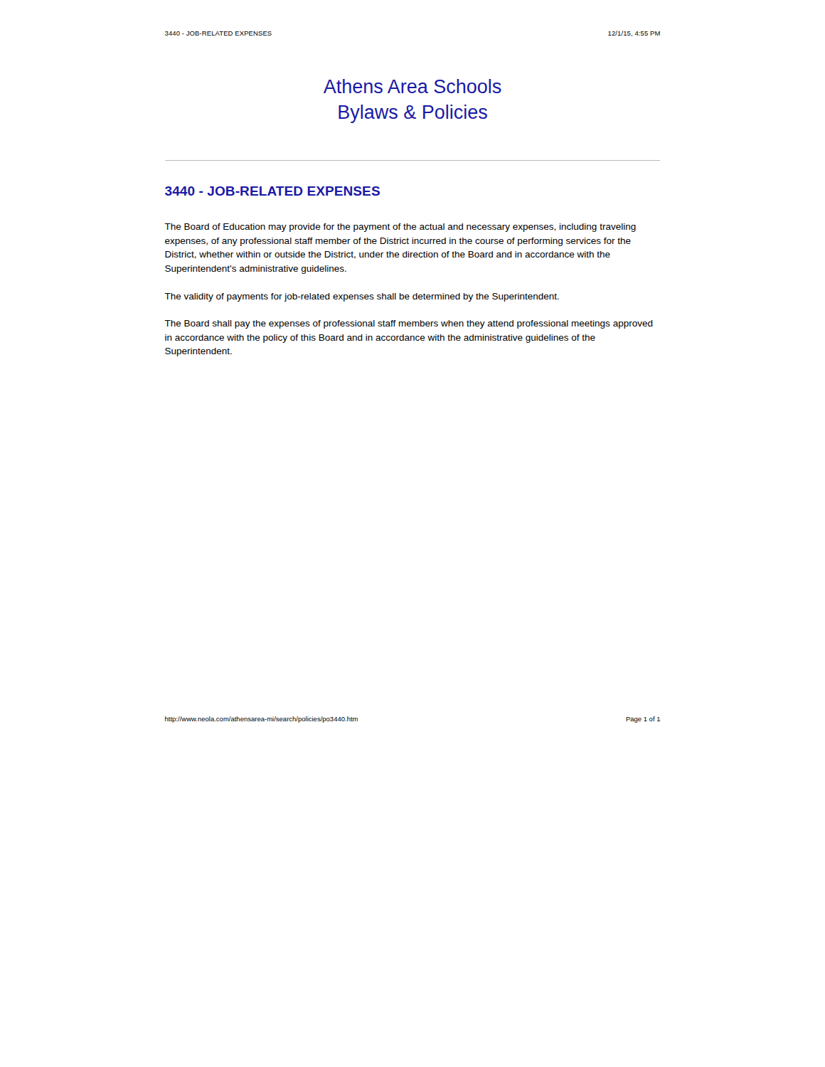3440 - JOB-RELATED EXPENSES 12/1/15, 4:55 PM
Athens Area Schools Bylaws & Policies
3440 - JOB-RELATED EXPENSES
The Board of Education may provide for the payment of the actual and necessary expenses, including traveling expenses, of any professional staff member of the District incurred in the course of performing services for the District, whether within or outside the District, under the direction of the Board and in accordance with the Superintendent's administrative guidelines.
The validity of payments for job-related expenses shall be determined by the Superintendent.
The Board shall pay the expenses of professional staff members when they attend professional meetings approved in accordance with the policy of this Board and in accordance with the administrative guidelines of the Superintendent.
http://www.neola.com/athensarea-mi/search/policies/po3440.htm Page 1 of 1